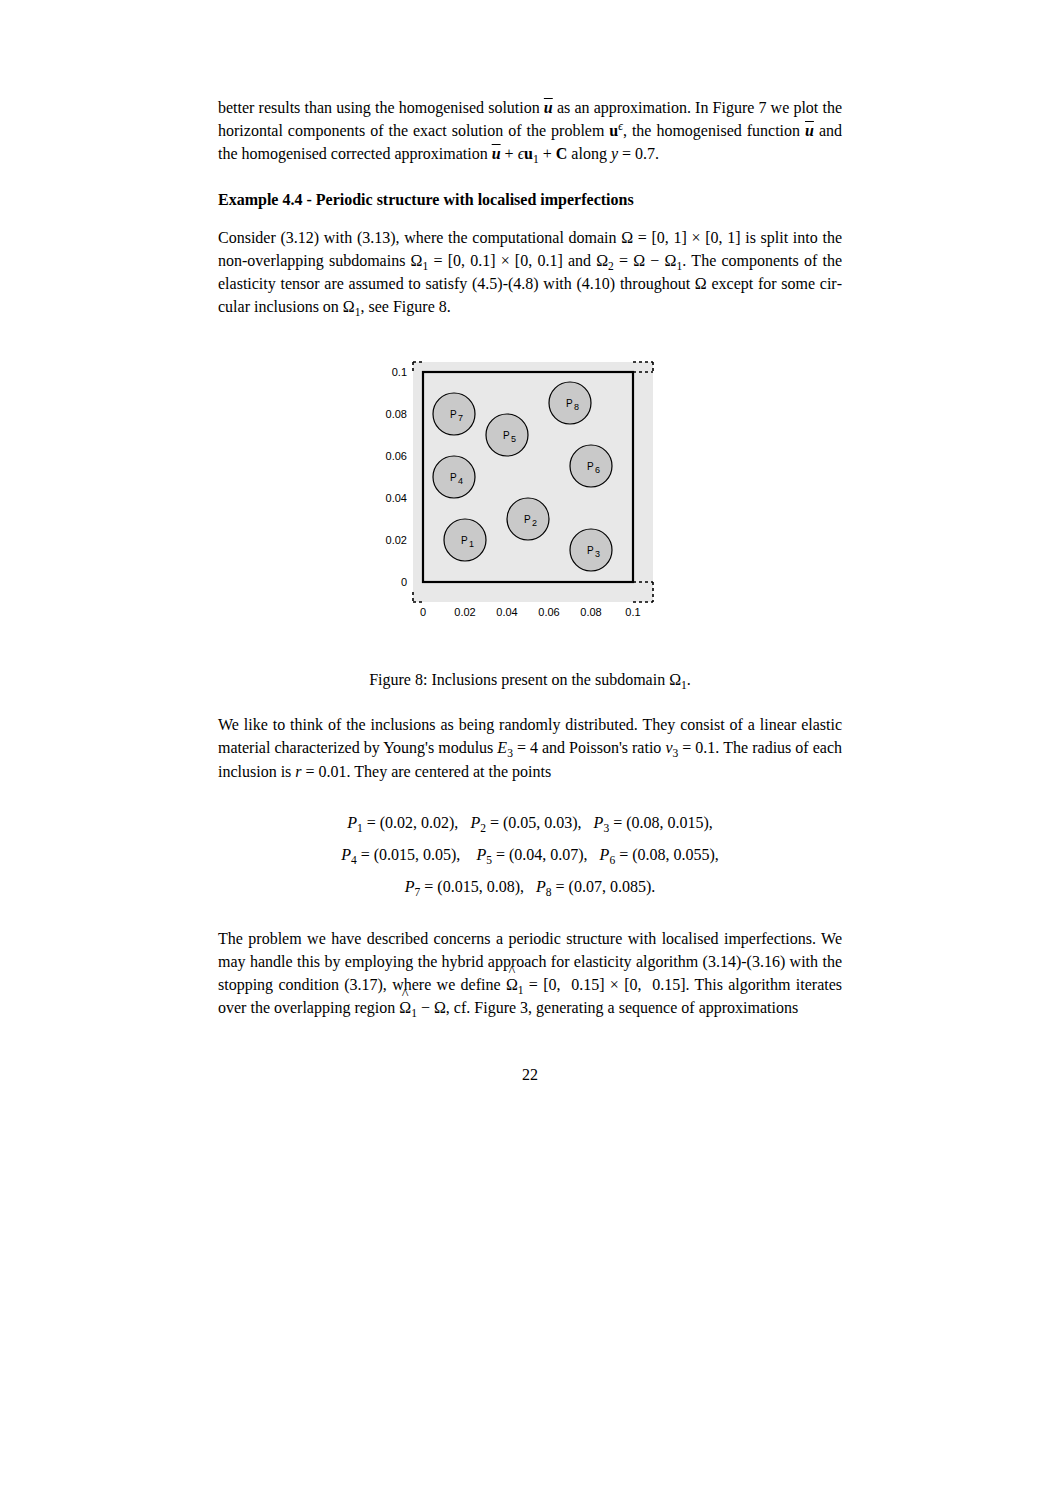better results than using the homogenised solution u as an approximation. In Figure 7 we plot the horizontal components of the exact solution of the problem uϵ, the homogenised function u and the homogenised corrected approximation u + ϵu1 + C along y = 0.7.
Example 4.4 - Periodic structure with localised imperfections
Consider (3.12) with (3.13), where the computational domain Ω = [0, 1] × [0, 1] is split into the non-overlapping subdomains Ω1 = [0, 0.1] × [0, 0.1] and Ω2 = Ω − Ω1. The components of the elasticity tensor are assumed to satisfy (4.5)-(4.8) with (4.10) throughout Ω except for some circular inclusions on Ω1, see Figure 8.
0.1 0.08 0.06 0.04 0.02 0 0 0.02 0.04 0.06 0.08 0.1 Inclusions: mapping x: 58 + 2100*x ; y: 238 - 2100*y (0.01 -> 21 px) P 1 P 2 P 3 P 4 P 5 P 6 P 7 P 8
Figure 8: Inclusions present on the subdomain Ω1.
We like to think of the inclusions as being randomly distributed. They consist of a linear elastic material characterized by Young's modulus E3 = 4 and Poisson's ratio ν3 = 0.1. The radius of each inclusion is r = 0.01. They are centered at the points
P1 = (0.02, 0.02), P2 = (0.05, 0.03), P3 = (0.08, 0.015), P4 = (0.015, 0.05), P5 = (0.04, 0.07), P6 = (0.08, 0.055), P7 = (0.015, 0.08), P8 = (0.07, 0.085).
The problem we have described concerns a periodic structure with localised imperfections. We may handle this by employing the hybrid approach for elasticity algorithm (3.14)-(3.16) with the stopping condition (3.17), where we define ^Ω1 = [0, 0.15] × [0, 0.15]. This algorithm iterates over the overlapping region ^Ω1 − Ω, cf. Figure 3, generating a sequence of approximations
22